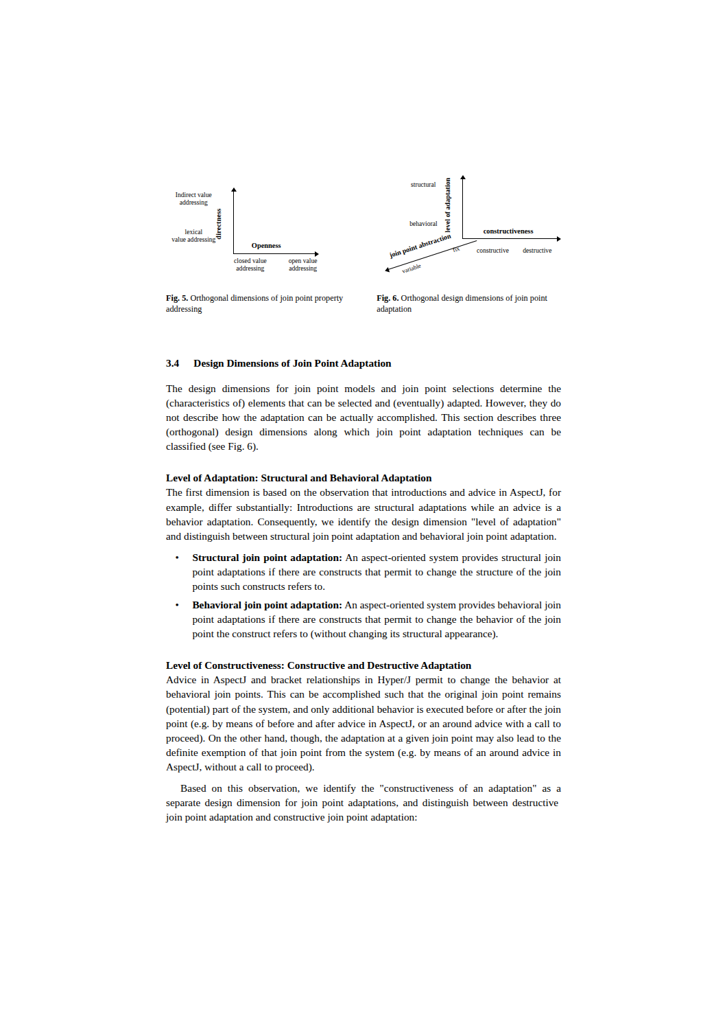directness
Openness
Indirect value
addressing
lexical
value addressing
closed value
addressing
open value
addressing
Fig. 5. Orthogonal dimensions of join point property addressing
level of adaptation
constructiveness
structural
behavioral
constructive
destructive
join point abstraction
fix
variable
Fig. 6. Orthogonal design dimensions of join point adaptation
3.4 Design Dimensions of Join Point Adaptation
The design dimensions for join point models and join point selections determine the (characteristics of) elements that can be selected and (eventually) adapted. However, they do not describe how the adaptation can be actually accomplished. This section describes three (orthogonal) design dimensions along which join point adaptation techniques can be classified (see Fig. 6).
Level of Adaptation: Structural and Behavioral Adaptation
The first dimension is based on the observation that introductions and advice in AspectJ, for example, differ substantially: Introductions are structural adaptations while an advice is a behavior adaptation. Consequently, we identify the design dimension "level of adaptation" and distinguish between structural join point adaptation and behavioral join point adaptation.
Structural join point adaptation: An aspect-oriented system provides structural join point adaptations if there are constructs that permit to change the structure of the join points such constructs refers to.
Behavioral join point adaptation: An aspect-oriented system provides behavioral join point adaptations if there are constructs that permit to change the behavior of the join point the construct refers to (without changing its structural appearance).
Level of Constructiveness: Constructive and Destructive Adaptation
Advice in AspectJ and bracket relationships in Hyper/J permit to change the behavior at behavioral join points. This can be accomplished such that the original join point remains (potential) part of the system, and only additional behavior is executed before or after the join point (e.g. by means of before and after advice in AspectJ, or an around advice with a call to proceed). On the other hand, though, the adaptation at a given join point may also lead to the definite exemption of that join point from the system (e.g. by means of an around advice in AspectJ, without a call to proceed).
Based on this observation, we identify the "constructiveness of an adaptation" as a separate design dimension for join point adaptations, and distinguish between destructive join point adaptation and constructive join point adaptation: